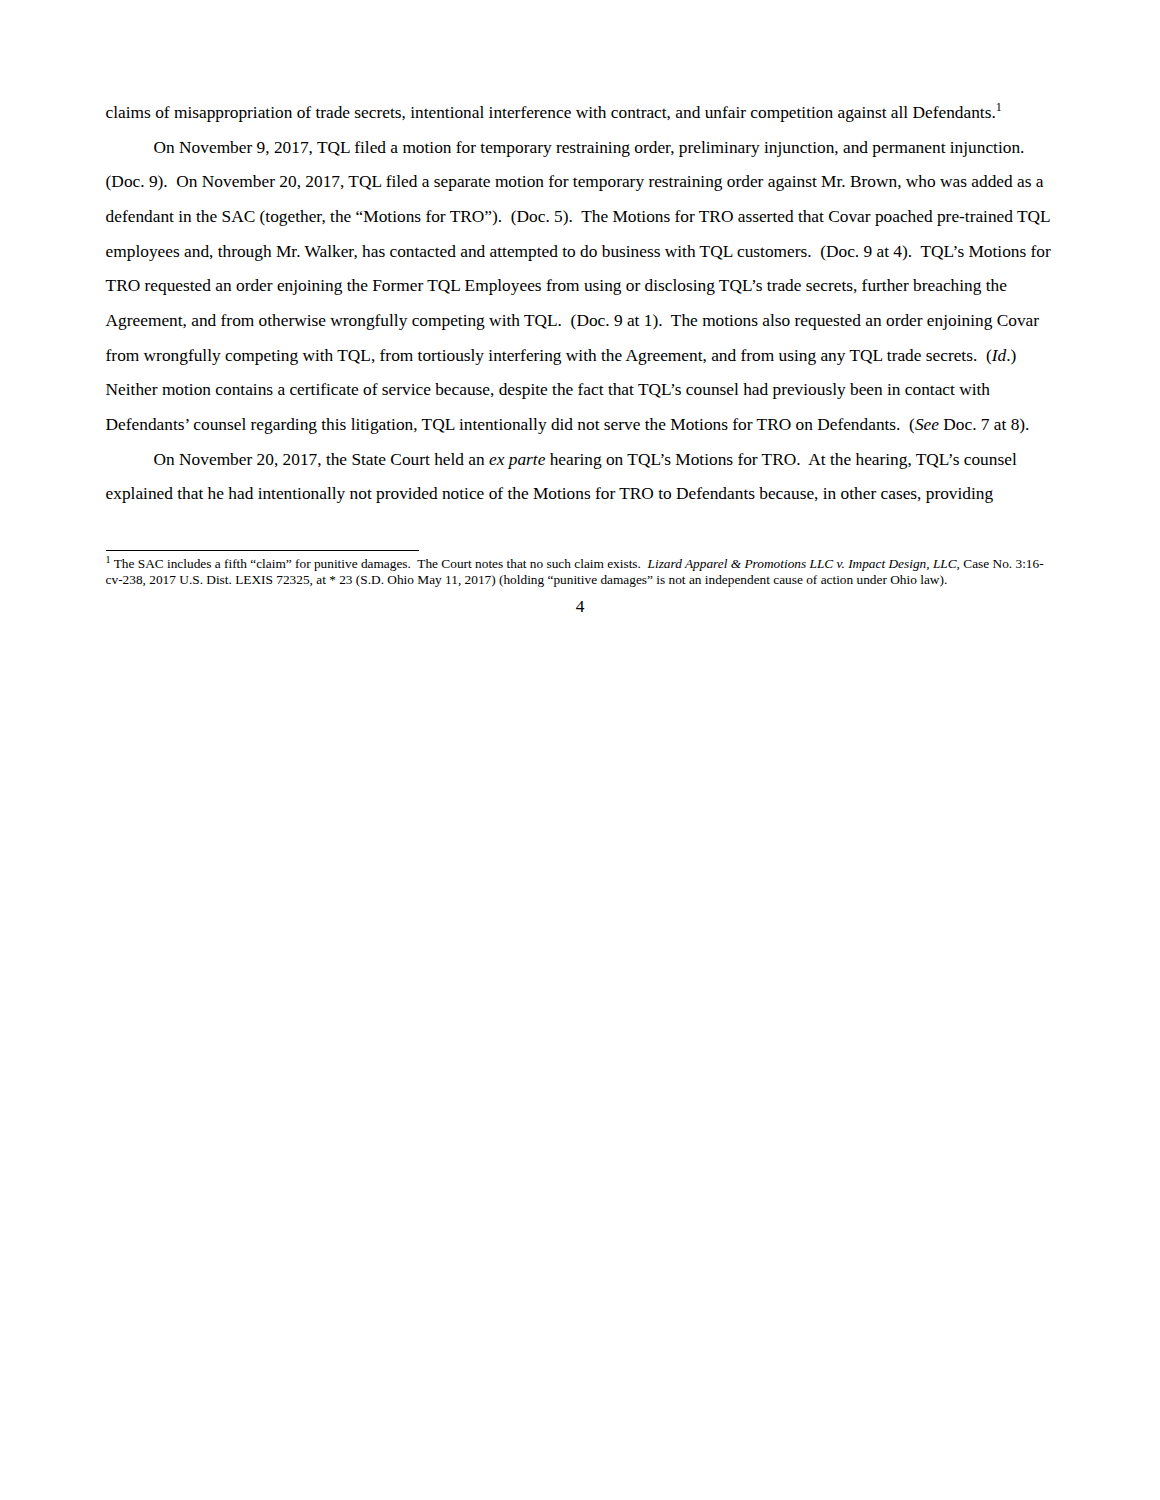claims of misappropriation of trade secrets, intentional interference with contract, and unfair competition against all Defendants.1
On November 9, 2017, TQL filed a motion for temporary restraining order, preliminary injunction, and permanent injunction. (Doc. 9). On November 20, 2017, TQL filed a separate motion for temporary restraining order against Mr. Brown, who was added as a defendant in the SAC (together, the “Motions for TRO”). (Doc. 5). The Motions for TRO asserted that Covar poached pre-trained TQL employees and, through Mr. Walker, has contacted and attempted to do business with TQL customers. (Doc. 9 at 4). TQL’s Motions for TRO requested an order enjoining the Former TQL Employees from using or disclosing TQL’s trade secrets, further breaching the Agreement, and from otherwise wrongfully competing with TQL. (Doc. 9 at 1). The motions also requested an order enjoining Covar from wrongfully competing with TQL, from tortiously interfering with the Agreement, and from using any TQL trade secrets. (Id.) Neither motion contains a certificate of service because, despite the fact that TQL’s counsel had previously been in contact with Defendants’ counsel regarding this litigation, TQL intentionally did not serve the Motions for TRO on Defendants. (See Doc. 7 at 8).
On November 20, 2017, the State Court held an ex parte hearing on TQL’s Motions for TRO. At the hearing, TQL’s counsel explained that he had intentionally not provided notice of the Motions for TRO to Defendants because, in other cases, providing
1 The SAC includes a fifth “claim” for punitive damages. The Court notes that no such claim exists. Lizard Apparel & Promotions LLC v. Impact Design, LLC, Case No. 3:16-cv-238, 2017 U.S. Dist. LEXIS 72325, at * 23 (S.D. Ohio May 11, 2017) (holding “punitive damages” is not an independent cause of action under Ohio law).
4